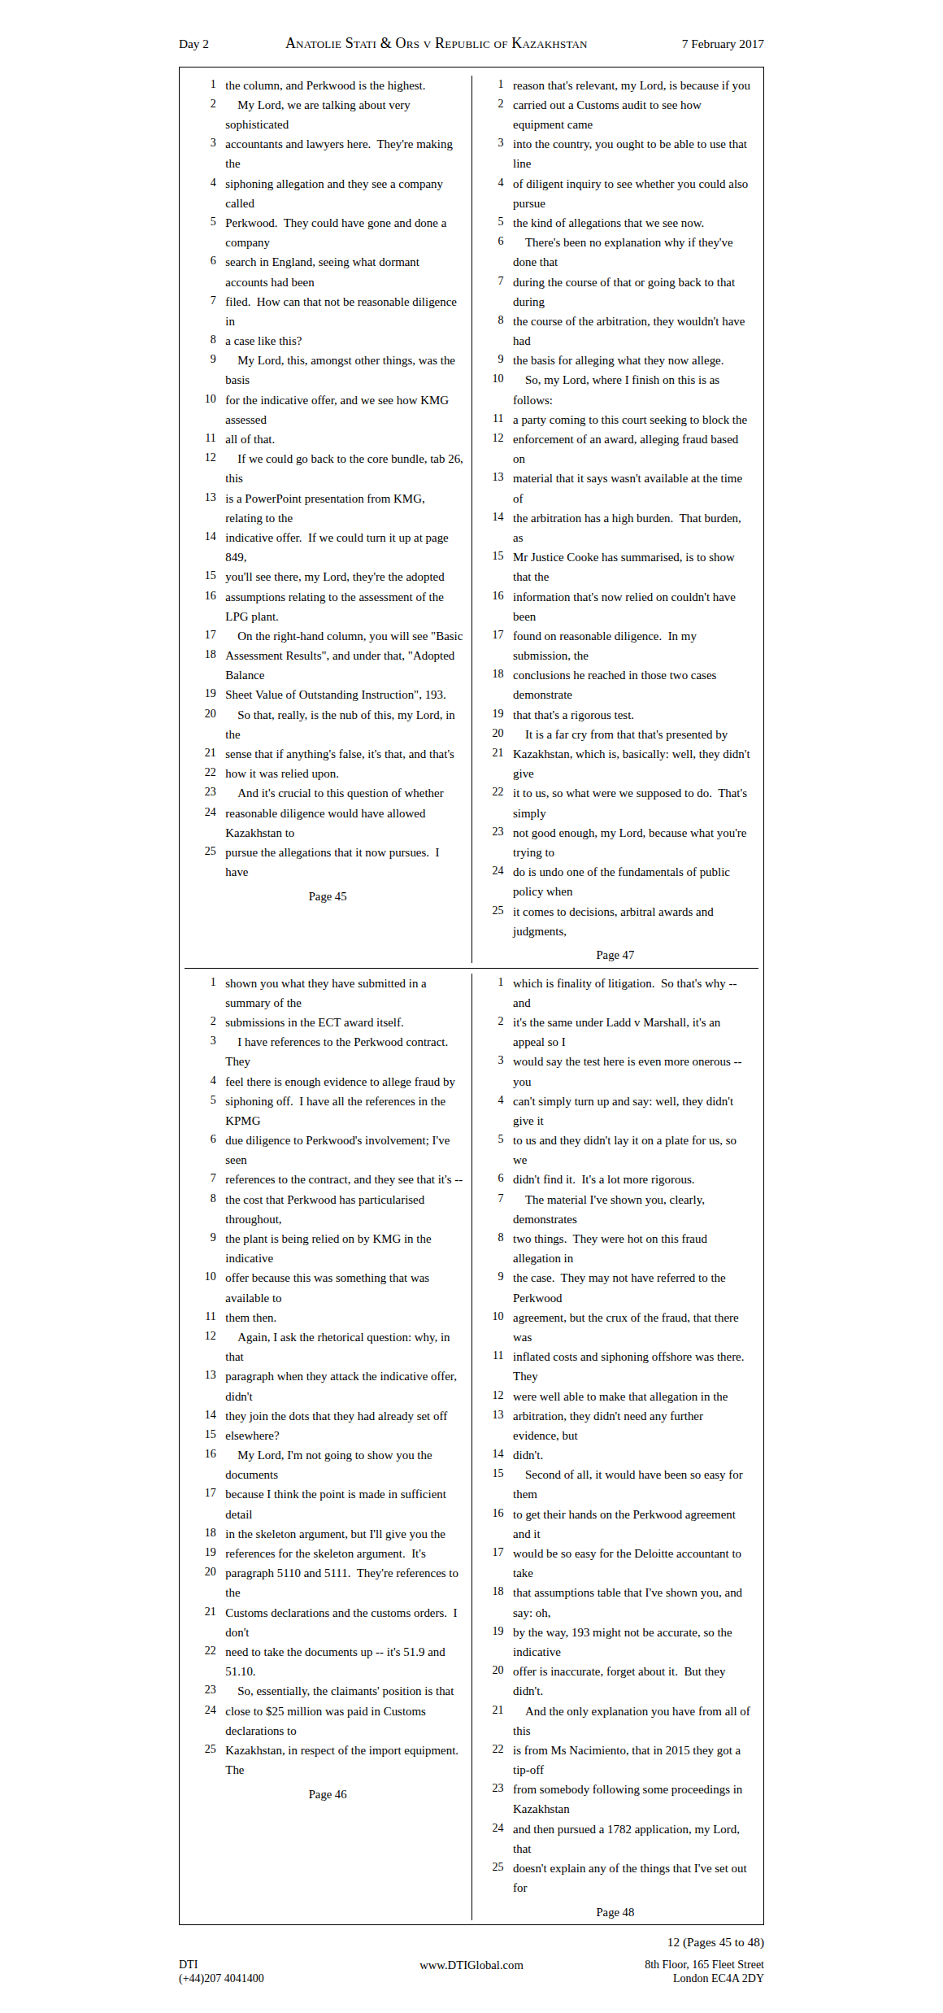Day 2
Anatolie Stati & Ors v Republic of Kazakhstan
7 February 2017
the column, and Perkwood is the highest.
My Lord, we are talking about very sophisticated
accountants and lawyers here. They're making the
siphoning allegation and they see a company called
Perkwood. They could have gone and done a company
search in England, seeing what dormant accounts had been
filed. How can that not be reasonable diligence in
a case like this?
My Lord, this, amongst other things, was the basis
for the indicative offer, and we see how KMG assessed
all of that.
If we could go back to the core bundle, tab 26, this
is a PowerPoint presentation from KMG, relating to the
indicative offer. If we could turn it up at page 849,
you'll see there, my Lord, they're the adopted
assumptions relating to the assessment of the LPG plant.
On the right-hand column, you will see "Basic
Assessment Results", and under that, "Adopted Balance
Sheet Value of Outstanding Instruction", 193.
So that, really, is the nub of this, my Lord, in the
sense that if anything's false, it's that, and that's
how it was relied upon.
And it's crucial to this question of whether
reasonable diligence would have allowed Kazakhstan to
pursue the allegations that it now pursues. I have
Page 45
reason that's relevant, my Lord, is because if you
carried out a Customs audit to see how equipment came
into the country, you ought to be able to use that line
of diligent inquiry to see whether you could also pursue
the kind of allegations that we see now.
There's been no explanation why if they've done that
during the course of that or going back to that during
the course of the arbitration, they wouldn't have had
the basis for alleging what they now allege.
So, my Lord, where I finish on this is as follows:
a party coming to this court seeking to block the
enforcement of an award, alleging fraud based on
material that it says wasn't available at the time of
the arbitration has a high burden. That burden, as
Mr Justice Cooke has summarised, is to show that the
information that's now relied on couldn't have been
found on reasonable diligence. In my submission, the
conclusions he reached in those two cases demonstrate
that that's a rigorous test.
It is a far cry from that that's presented by
Kazakhstan, which is, basically: well, they didn't give
it to us, so what were we supposed to do. That's simply
not good enough, my Lord, because what you're trying to
do is undo one of the fundamentals of public policy when
it comes to decisions, arbitral awards and judgments,
Page 47
shown you what they have submitted in a summary of the
submissions in the ECT award itself.
I have references to the Perkwood contract. They
feel there is enough evidence to allege fraud by
siphoning off. I have all the references in the KPMG
due diligence to Perkwood's involvement; I've seen
references to the contract, and they see that it's --
the cost that Perkwood has particularised throughout,
the plant is being relied on by KMG in the indicative
offer because this was something that was available to
them then.
Again, I ask the rhetorical question: why, in that
paragraph when they attack the indicative offer, didn't
they join the dots that they had already set off
elsewhere?
My Lord, I'm not going to show you the documents
because I think the point is made in sufficient detail
in the skeleton argument, but I'll give you the
references for the skeleton argument. It's
paragraph 5110 and 5111. They're references to the
Customs declarations and the customs orders. I don't
need to take the documents up -- it's 51.9 and 51.10.
So, essentially, the claimants' position is that
close to $25 million was paid in Customs declarations to
Kazakhstan, in respect of the import equipment. The
Page 46
which is finality of litigation. So that's why -- and
it's the same under Ladd v Marshall, it's an appeal so I
would say the test here is even more onerous -- you
can't simply turn up and say: well, they didn't give it
to us and they didn't lay it on a plate for us, so we
didn't find it. It's a lot more rigorous.
The material I've shown you, clearly, demonstrates
two things. They were hot on this fraud allegation in
the case. They may not have referred to the Perkwood
agreement, but the crux of the fraud, that there was
inflated costs and siphoning offshore was there. They
were well able to make that allegation in the
arbitration, they didn't need any further evidence, but
didn't.
Second of all, it would have been so easy for them
to get their hands on the Perkwood agreement and it
would be so easy for the Deloitte accountant to take
that assumptions table that I've shown you, and say: oh,
by the way, 193 might not be accurate, so the indicative
offer is inaccurate, forget about it. But they didn't.
And the only explanation you have from all of this
is from Ms Nacimiento, that in 2015 they got a tip-off
from somebody following some proceedings in Kazakhstan
and then pursued a 1782 application, my Lord, that
doesn't explain any of the things that I've set out for
Page 48
12 (Pages 45 to 48)
DTI
(+44)207 4041400
www.DTIGlobal.com
8th Floor, 165 Fleet Street
London EC4A 2DY